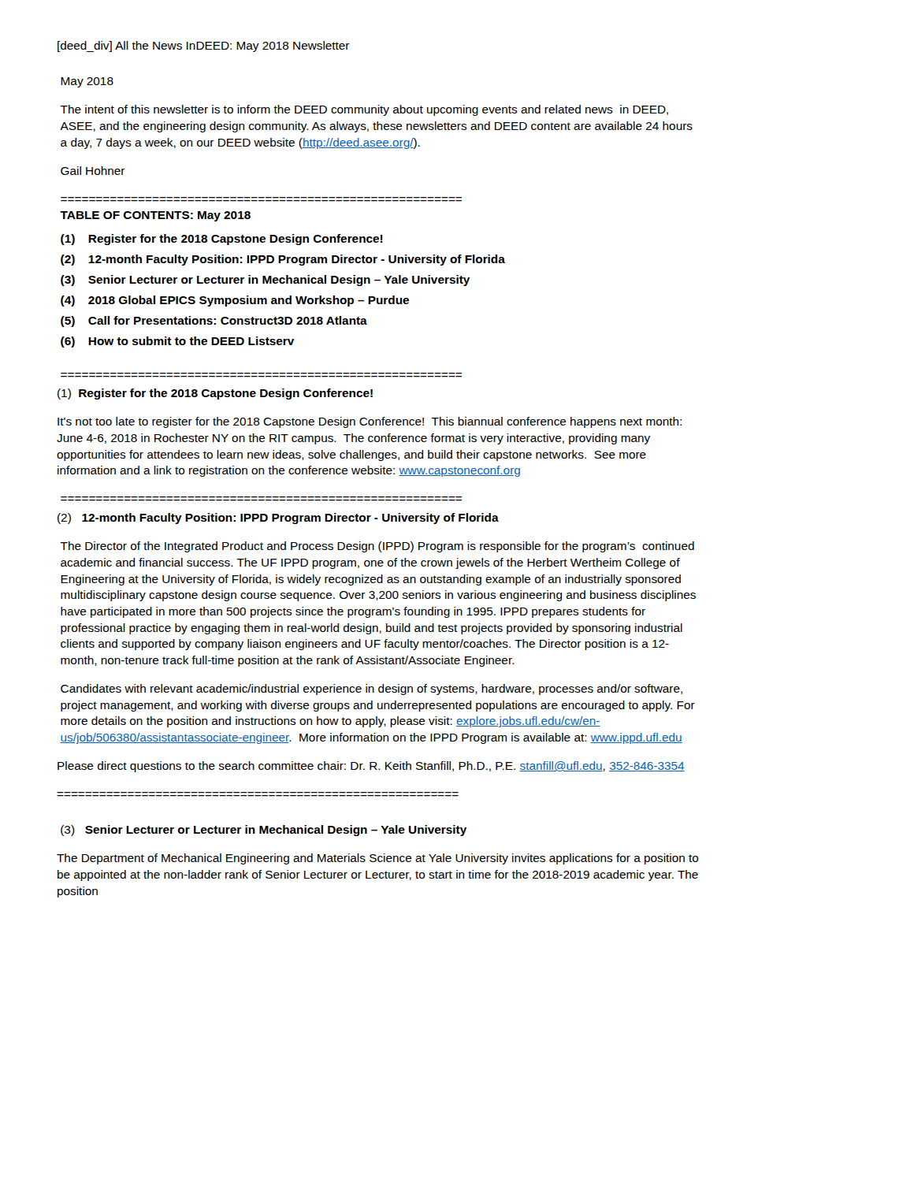[deed_div] All the News InDEED: May 2018 Newsletter
May 2018
The intent of this newsletter is to inform the DEED community about upcoming events and related news in DEED, ASEE, and the engineering design community. As always, these newsletters and DEED content are available 24 hours a day, 7 days a week, on our DEED website (http://deed.asee.org/).
Gail Hohner
=========================================================
TABLE OF CONTENTS: May 2018
Register for the 2018 Capstone Design Conference!
12-month Faculty Position: IPPD Program Director - University of Florida
Senior Lecturer or Lecturer in Mechanical Design – Yale University
2018 Global EPICS Symposium and Workshop – Purdue
Call for Presentations: Construct3D 2018 Atlanta
How to submit to the DEED Listserv
=========================================================
(1) Register for the 2018 Capstone Design Conference!
It's not too late to register for the 2018 Capstone Design Conference! This biannual conference happens next month: June 4-6, 2018 in Rochester NY on the RIT campus. The conference format is very interactive, providing many opportunities for attendees to learn new ideas, solve challenges, and build their capstone networks. See more information and a link to registration on the conference website: www.capstoneconf.org
=========================================================
(2) 12-month Faculty Position: IPPD Program Director - University of Florida
The Director of the Integrated Product and Process Design (IPPD) Program is responsible for the program’s continued academic and financial success. The UF IPPD program, one of the crown jewels of the Herbert Wertheim College of Engineering at the University of Florida, is widely recognized as an outstanding example of an industrially sponsored multidisciplinary capstone design course sequence. Over 3,200 seniors in various engineering and business disciplines have participated in more than 500 projects since the program's founding in 1995. IPPD prepares students for professional practice by engaging them in real-world design, build and test projects provided by sponsoring industrial clients and supported by company liaison engineers and UF faculty mentor/coaches. The Director position is a 12-month, non-tenure track full-time position at the rank of Assistant/Associate Engineer.
Candidates with relevant academic/industrial experience in design of systems, hardware, processes and/or software, project management, and working with diverse groups and underrepresented populations are encouraged to apply. For more details on the position and instructions on how to apply, please visit: explore.jobs.ufl.edu/cw/en-us/job/506380/assistantassociate-engineer. More information on the IPPD Program is available at: www.ippd.ufl.edu
Please direct questions to the search committee chair: Dr. R. Keith Stanfill, Ph.D., P.E. stanfill@ufl.edu, 352-846-3354
=========================================================
(3) Senior Lecturer or Lecturer in Mechanical Design – Yale University
The Department of Mechanical Engineering and Materials Science at Yale University invites applications for a position to be appointed at the non-ladder rank of Senior Lecturer or Lecturer, to start in time for the 2018-2019 academic year. The position